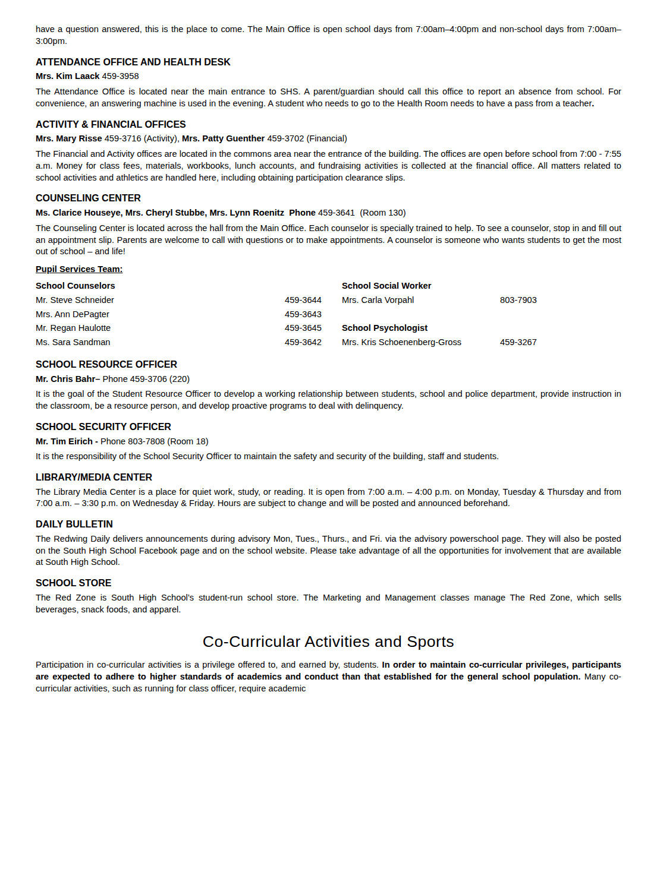have a question answered, this is the place to come. The Main Office is open school days from 7:00am–4:00pm and non-school days from 7:00am–3:00pm.
Attendance Office and Health Desk
Mrs. Kim Laack 459-3958
The Attendance Office is located near the main entrance to SHS. A parent/guardian should call this office to report an absence from school. For convenience, an answering machine is used in the evening. A student who needs to go to the Health Room needs to have a pass from a teacher.
Activity & Financial Offices
Mrs. Mary Risse 459-3716 (Activity), Mrs. Patty Guenther 459-3702 (Financial)
The Financial and Activity offices are located in the commons area near the entrance of the building. The offices are open before school from 7:00 - 7:55 a.m. Money for class fees, materials, workbooks, lunch accounts, and fundraising activities is collected at the financial office. All matters related to school activities and athletics are handled here, including obtaining participation clearance slips.
Counseling Center
Ms. Clarice Houseye, Mrs. Cheryl Stubbe, Mrs. Lynn Roenitz Phone 459-3641 (Room 130)
The Counseling Center is located across the hall from the Main Office. Each counselor is specially trained to help. To see a counselor, stop in and fill out an appointment slip. Parents are welcome to call with questions or to make appointments. A counselor is someone who wants students to get the most out of school – and life!
Pupil Services Team:
| School Counselors | | School Social Worker | |
| Mr. Steve Schneider | 459-3644 | Mrs. Carla Vorpahl | 803-7903 |
| Mrs. Ann DePagter | 459-3643 | | |
| Mr. Regan Haulotte | 459-3645 | School Psychologist | |
| Ms. Sara Sandman | 459-3642 | Mrs. Kris Schoenenberg-Gross | 459-3267 |
School Resource Officer
Mr. Chris Bahr– Phone 459-3706 (220)
It is the goal of the Student Resource Officer to develop a working relationship between students, school and police department, provide instruction in the classroom, be a resource person, and develop proactive programs to deal with delinquency.
School Security Officer
Mr. Tim Eirich - Phone 803-7808 (Room 18)
It is the responsibility of the School Security Officer to maintain the safety and security of the building, staff and students.
Library/Media Center
The Library Media Center is a place for quiet work, study, or reading. It is open from 7:00 a.m. – 4:00 p.m. on Monday, Tuesday & Thursday and from 7:00 a.m. – 3:30 p.m. on Wednesday & Friday. Hours are subject to change and will be posted and announced beforehand.
Daily Bulletin
The Redwing Daily delivers announcements during advisory Mon, Tues., Thurs., and Fri. via the advisory powerschool page. They will also be posted on the South High School Facebook page and on the school website. Please take advantage of all the opportunities for involvement that are available at South High School.
School Store
The Red Zone is South High School’s student-run school store. The Marketing and Management classes manage The Red Zone, which sells beverages, snack foods, and apparel.
Co-Curricular Activities and Sports
Participation in co-curricular activities is a privilege offered to, and earned by, students. In order to maintain co-curricular privileges, participants are expected to adhere to higher standards of academics and conduct than that established for the general school population. Many co-curricular activities, such as running for class officer, require academic